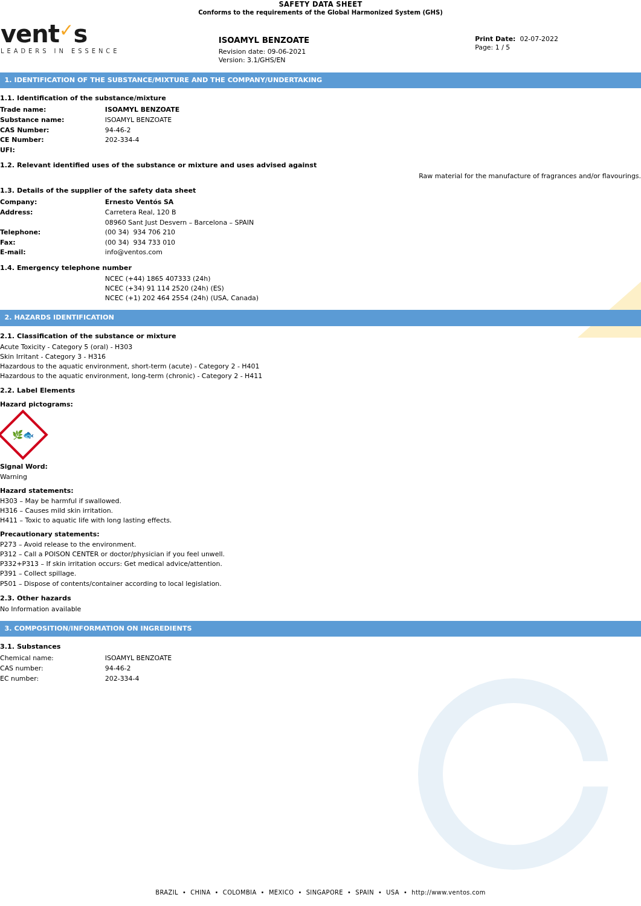SAFETY DATA SHEET
Conforms to the requirements of the Global Harmonized System (GHS)
| vent ✓ s LEADERS IN ESSENCE | ISOAMYL BENZOATE Revision date: 09-06-2021 Version: 3.1/GHS/EN | Print Date: 02-07-2022 Page: 1 / 5 |
1. IDENTIFICATION OF THE SUBSTANCE/MIXTURE AND THE COMPANY/UNDERTAKING
1.1. Identification of the substance/mixture
| Trade name: | ISOAMYL BENZOATE |
| Substance name: | ISOAMYL BENZOATE |
| CAS Number: | 94-46-2 |
| CE Number: | 202-334-4 |
| UFI: | |
1.2. Relevant identified uses of the substance or mixture and uses advised against
Raw material for the manufacture of fragrances and/or flavourings.
1.3. Details of the supplier of the safety data sheet
| Company: | Ernesto Ventós SA |
| Address: | Carretera Real, 120 B |
| | 08960 Sant Just Desvern – Barcelona – SPAIN |
| Telephone: | (00 34) 934 706 210 |
| Fax: | (00 34) 934 733 010 |
| E-mail: | info@ventos.com |
1.4. Emergency telephone number
NCEC (+44) 1865 407333 (24h)
NCEC (+34) 91 114 2520 (24h) (ES)
NCEC (+1) 202 464 2554 (24h) (USA, Canada)
2. HAZARDS IDENTIFICATION
2.1. Classification of the substance or mixture
Acute Toxicity - Category 5 (oral) - H303
Skin Irritant - Category 3 - H316
Hazardous to the aquatic environment, short-term (acute) - Category 2 - H401
Hazardous to the aquatic environment, long-term (chronic) - Category 2 - H411
2.2. Label Elements
Hazard pictograms:
🌿🐟
Signal Word:
Warning
Hazard statements:
H303 – May be harmful if swallowed.
H316 – Causes mild skin irritation.
H411 – Toxic to aquatic life with long lasting effects.
Precautionary statements:
P273 – Avoid release to the environment.
P312 – Call a POISON CENTER or doctor/physician if you feel unwell.
P332+P313 – If skin irritation occurs: Get medical advice/attention.
P391 – Collect spillage.
P501 – Dispose of contents/container according to local legislation.
2.3. Other hazards
No Information available
3. COMPOSITION/INFORMATION ON INGREDIENTS
3.1. Substances
| Chemical name: | ISOAMYL BENZOATE |
| CAS number: | 94-46-2 |
| EC number: | 202-334-4 |
BRAZIL • CHINA • COLOMBIA • MEXICO • SINGAPORE • SPAIN • USA • http://www.ventos.com